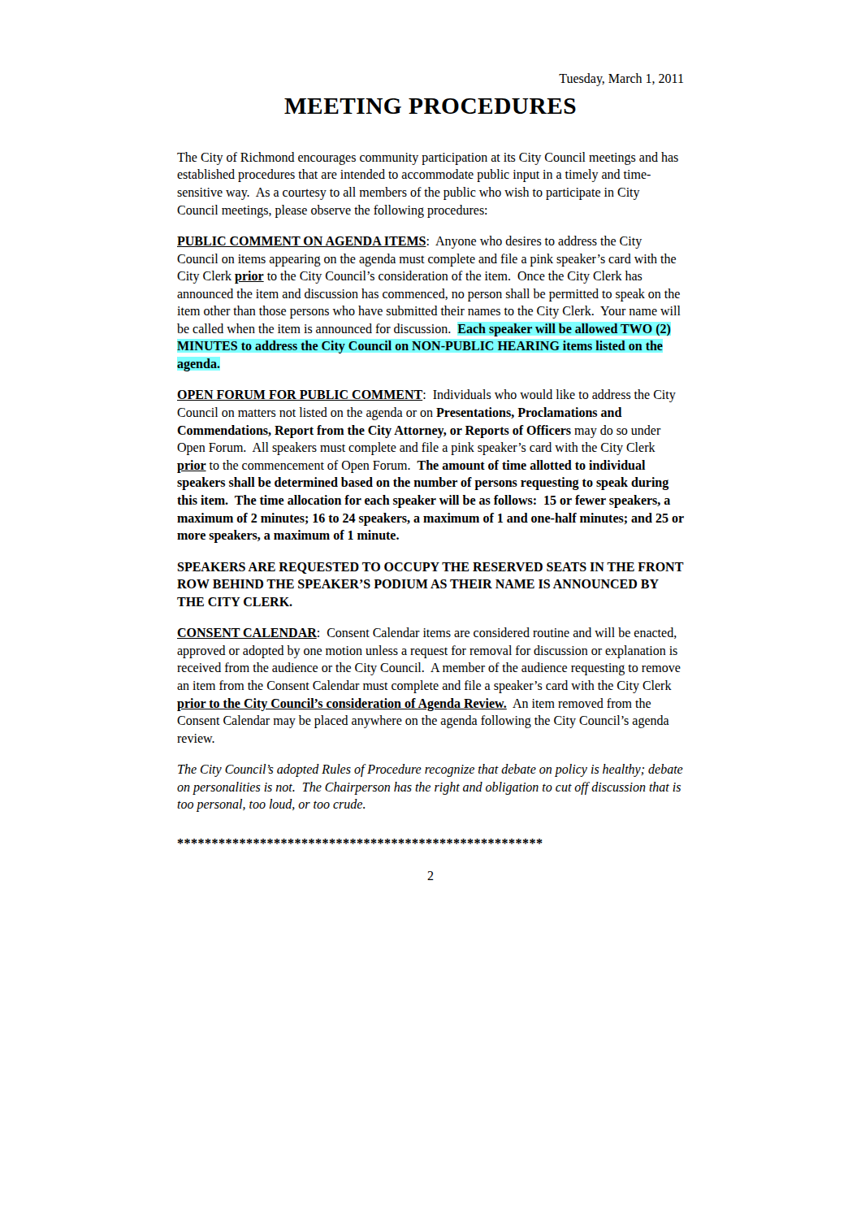Tuesday, March 1, 2011
MEETING PROCEDURES
The City of Richmond encourages community participation at its City Council meetings and has established procedures that are intended to accommodate public input in a timely and time-sensitive way. As a courtesy to all members of the public who wish to participate in City Council meetings, please observe the following procedures:
PUBLIC COMMENT ON AGENDA ITEMS: Anyone who desires to address the City Council on items appearing on the agenda must complete and file a pink speaker’s card with the City Clerk prior to the City Council’s consideration of the item. Once the City Clerk has announced the item and discussion has commenced, no person shall be permitted to speak on the item other than those persons who have submitted their names to the City Clerk. Your name will be called when the item is announced for discussion. Each speaker will be allowed TWO (2) MINUTES to address the City Council on NON-PUBLIC HEARING items listed on the agenda.
OPEN FORUM FOR PUBLIC COMMENT: Individuals who would like to address the City Council on matters not listed on the agenda or on Presentations, Proclamations and Commendations, Report from the City Attorney, or Reports of Officers may do so under Open Forum. All speakers must complete and file a pink speaker’s card with the City Clerk prior to the commencement of Open Forum. The amount of time allotted to individual speakers shall be determined based on the number of persons requesting to speak during this item. The time allocation for each speaker will be as follows: 15 or fewer speakers, a maximum of 2 minutes; 16 to 24 speakers, a maximum of 1 and one-half minutes; and 25 or more speakers, a maximum of 1 minute.
SPEAKERS ARE REQUESTED TO OCCUPY THE RESERVED SEATS IN THE FRONT ROW BEHIND THE SPEAKER’S PODIUM AS THEIR NAME IS ANNOUNCED BY THE CITY CLERK.
CONSENT CALENDAR: Consent Calendar items are considered routine and will be enacted, approved or adopted by one motion unless a request for removal for discussion or explanation is received from the audience or the City Council. A member of the audience requesting to remove an item from the Consent Calendar must complete and file a speaker’s card with the City Clerk prior to the City Council’s consideration of Agenda Review. An item removed from the Consent Calendar may be placed anywhere on the agenda following the City Council’s agenda review.
The City Council’s adopted Rules of Procedure recognize that debate on policy is healthy; debate on personalities is not. The Chairperson has the right and obligation to cut off discussion that is too personal, too loud, or too crude.
*****************************************************
2